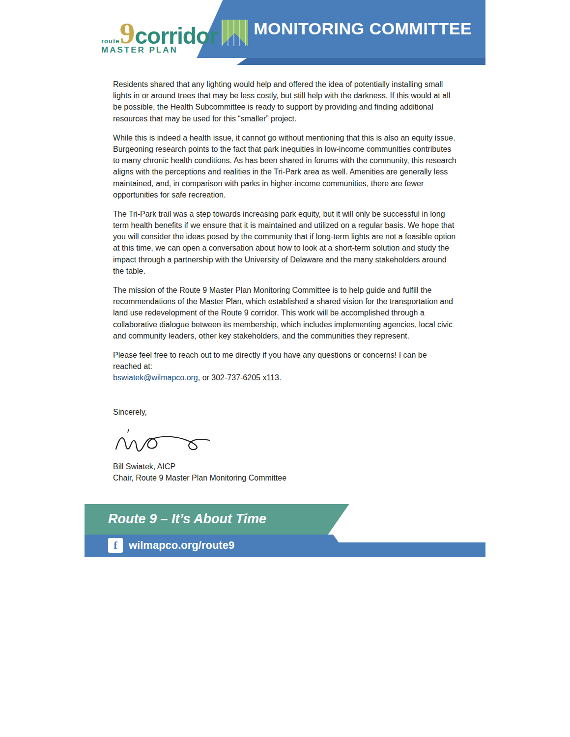Monitoring Committee
route 9 corridor
MASTER PLAN
Residents shared that any lighting would help and offered the idea of potentially installing small lights in or around trees that may be less costly, but still help with the darkness. If this would at all be possible, the Health Subcommittee is ready to support by providing and finding additional resources that may be used for this “smaller” project.
While this is indeed a health issue, it cannot go without mentioning that this is also an equity issue. Burgeoning research points to the fact that park inequities in low-income communities contributes to many chronic health conditions. As has been shared in forums with the community, this research aligns with the perceptions and realities in the Tri-Park area as well. Amenities are generally less maintained, and, in comparison with parks in higher-income communities, there are fewer opportunities for safe recreation.
The Tri-Park trail was a step towards increasing park equity, but it will only be successful in long term health benefits if we ensure that it is maintained and utilized on a regular basis. We hope that you will consider the ideas posed by the community that if long-term lights are not a feasible option at this time, we can open a conversation about how to look at a short-term solution and study the impact through a partnership with the University of Delaware and the many stakeholders around the table.
The mission of the Route 9 Master Plan Monitoring Committee is to help guide and fulfill the recommendations of the Master Plan, which established a shared vision for the transportation and land use redevelopment of the Route 9 corridor. This work will be accomplished through a collaborative dialogue between its membership, which includes implementing agencies, local civic and community leaders, other key stakeholders, and the communities they represent.
Please feel free to reach out to me directly if you have any questions or concerns! I can be reached at:
bswiatek@wilmapco.org, or 302-737-6205 x113.
Sincerely,
Bill Swiatek, AICP
Chair, Route 9 Master Plan Monitoring Committee
Route 9 – It’s About Time
f wilmapco.org/route9